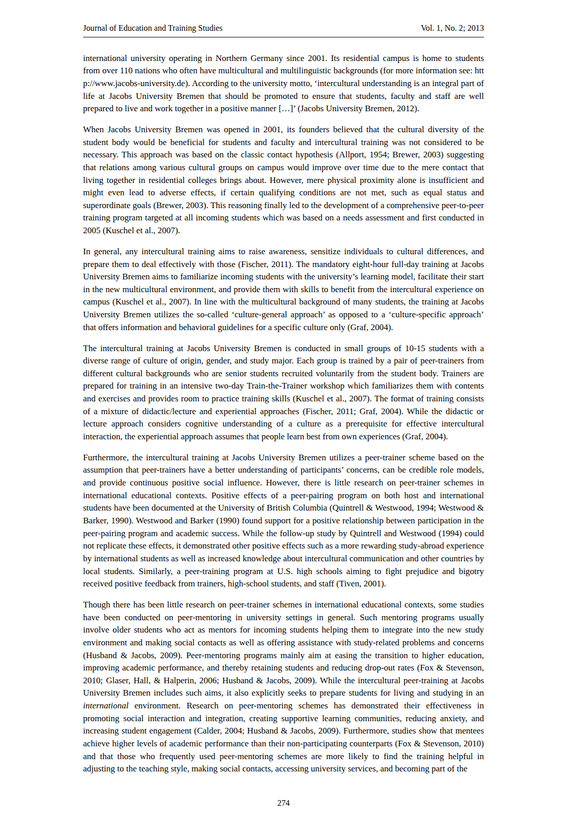Journal of Education and Training Studies Vol. 1, No. 2; 2013
international university operating in Northern Germany since 2001. Its residential campus is home to students from over 110 nations who often have multicultural and multilinguistic backgrounds (for more information see: http://www.jacobs-university.de). According to the university motto, ‘intercultural understanding is an integral part of life at Jacobs University Bremen that should be promoted to ensure that students, faculty and staff are well prepared to live and work together in a positive manner […]’ (Jacobs University Bremen, 2012).
When Jacobs University Bremen was opened in 2001, its founders believed that the cultural diversity of the student body would be beneficial for students and faculty and intercultural training was not considered to be necessary. This approach was based on the classic contact hypothesis (Allport, 1954; Brewer, 2003) suggesting that relations among various cultural groups on campus would improve over time due to the mere contact that living together in residential colleges brings about. However, mere physical proximity alone is insufficient and might even lead to adverse effects, if certain qualifying conditions are not met, such as equal status and superordinate goals (Brewer, 2003). This reasoning finally led to the development of a comprehensive peer-to-peer training program targeted at all incoming students which was based on a needs assessment and first conducted in 2005 (Kuschel et al., 2007).
In general, any intercultural training aims to raise awareness, sensitize individuals to cultural differences, and prepare them to deal effectively with those (Fischer, 2011). The mandatory eight-hour full-day training at Jacobs University Bremen aims to familiarize incoming students with the university’s learning model, facilitate their start in the new multicultural environment, and provide them with skills to benefit from the intercultural experience on campus (Kuschel et al., 2007). In line with the multicultural background of many students, the training at Jacobs University Bremen utilizes the so-called ‘culture-general approach’ as opposed to a ‘culture-specific approach’ that offers information and behavioral guidelines for a specific culture only (Graf, 2004).
The intercultural training at Jacobs University Bremen is conducted in small groups of 10-15 students with a diverse range of culture of origin, gender, and study major. Each group is trained by a pair of peer-trainers from different cultural backgrounds who are senior students recruited voluntarily from the student body. Trainers are prepared for training in an intensive two-day Train-the-Trainer workshop which familiarizes them with contents and exercises and provides room to practice training skills (Kuschel et al., 2007). The format of training consists of a mixture of didactic/lecture and experiential approaches (Fischer, 2011; Graf, 2004). While the didactic or lecture approach considers cognitive understanding of a culture as a prerequisite for effective intercultural interaction, the experiential approach assumes that people learn best from own experiences (Graf, 2004).
Furthermore, the intercultural training at Jacobs University Bremen utilizes a peer-trainer scheme based on the assumption that peer-trainers have a better understanding of participants’ concerns, can be credible role models, and provide continuous positive social influence. However, there is little research on peer-trainer schemes in international educational contexts. Positive effects of a peer-pairing program on both host and international students have been documented at the University of British Columbia (Quintrell & Westwood, 1994; Westwood & Barker, 1990). Westwood and Barker (1990) found support for a positive relationship between participation in the peer-pairing program and academic success. While the follow-up study by Quintrell and Westwood (1994) could not replicate these effects, it demonstrated other positive effects such as a more rewarding study-abroad experience by international students as well as increased knowledge about intercultural communication and other countries by local students. Similarly, a peer-training program at U.S. high schools aiming to fight prejudice and bigotry received positive feedback from trainers, high-school students, and staff (Tiven, 2001).
Though there has been little research on peer-trainer schemes in international educational contexts, some studies have been conducted on peer-mentoring in university settings in general. Such mentoring programs usually involve older students who act as mentors for incoming students helping them to integrate into the new study environment and making social contacts as well as offering assistance with study-related problems and concerns (Husband & Jacobs, 2009). Peer-mentoring programs mainly aim at easing the transition to higher education, improving academic performance, and thereby retaining students and reducing drop-out rates (Fox & Stevenson, 2010; Glaser, Hall, & Halperin, 2006; Husband & Jacobs, 2009). While the intercultural peer-training at Jacobs University Bremen includes such aims, it also explicitly seeks to prepare students for living and studying in an international environment. Research on peer-mentoring schemes has demonstrated their effectiveness in promoting social interaction and integration, creating supportive learning communities, reducing anxiety, and increasing student engagement (Calder, 2004; Husband & Jacobs, 2009). Furthermore, studies show that mentees achieve higher levels of academic performance than their non-participating counterparts (Fox & Stevenson, 2010) and that those who frequently used peer-mentoring schemes are more likely to find the training helpful in adjusting to the teaching style, making social contacts, accessing university services, and becoming part of the
274